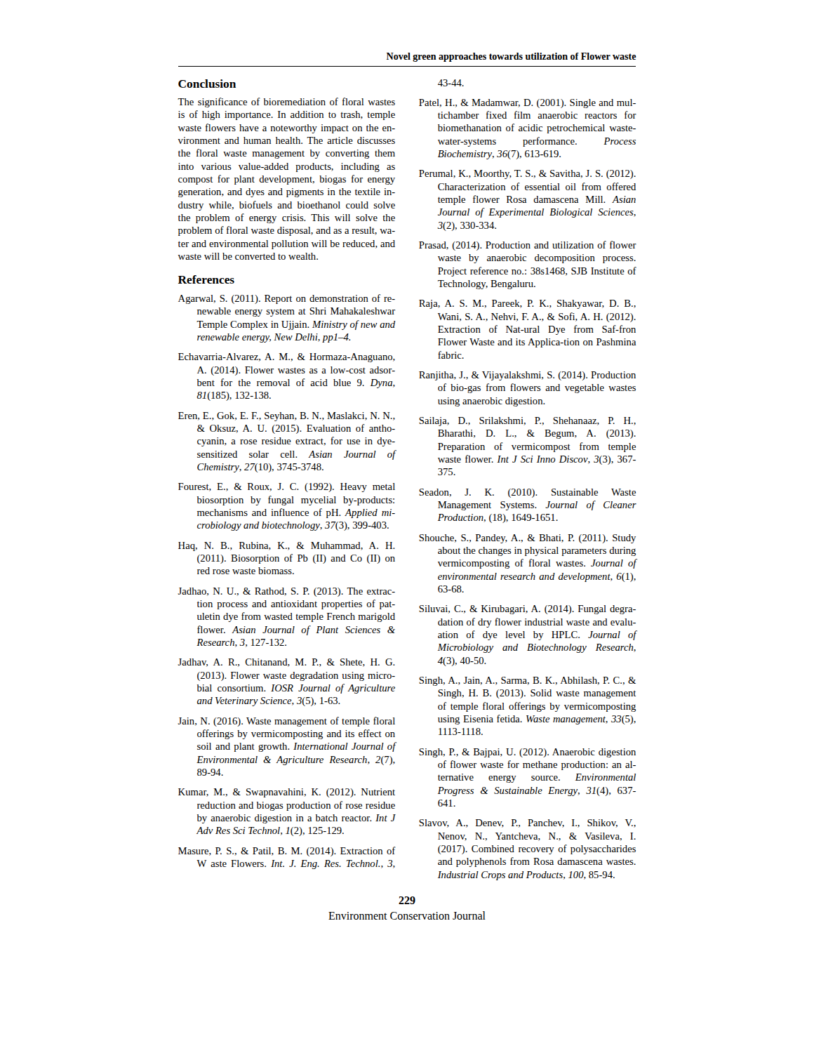Novel green approaches towards utilization of Flower waste
Conclusion
The significance of bioremediation of floral wastes is of high importance. In addition to trash, temple waste flowers have a noteworthy impact on the environment and human health. The article discusses the floral waste management by converting them into various value-added products, including as compost for plant development, biogas for energy generation, and dyes and pigments in the textile industry while, biofuels and bioethanol could solve the problem of energy crisis. This will solve the problem of floral waste disposal, and as a result, water and environmental pollution will be reduced, and waste will be converted to wealth.
References
Agarwal, S. (2011). Report on demonstration of renewable energy system at Shri Mahakaleshwar Temple Complex in Ujjain. Ministry of new and renewable energy, New Delhi, pp1–4.
Echavarria-Alvarez, A. M., & Hormaza-Anaguano, A. (2014). Flower wastes as a low-cost adsorbent for the removal of acid blue 9. Dyna, 81(185), 132-138.
Eren, E., Gok, E. F., Seyhan, B. N., Maslakci, N. N., & Oksuz, A. U. (2015). Evaluation of anthocyanin, a rose residue extract, for use in dye-sensitized solar cell. Asian Journal of Chemistry, 27(10), 3745-3748.
Fourest, E., & Roux, J. C. (1992). Heavy metal biosorption by fungal mycelial by-products: mechanisms and influence of pH. Applied microbiology and biotechnology, 37(3), 399-403.
Haq, N. B., Rubina, K., & Muhammad, A. H. (2011). Biosorption of Pb (II) and Co (II) on red rose waste biomass.
Jadhao, N. U., & Rathod, S. P. (2013). The extraction process and antioxidant properties of patuletin dye from wasted temple French marigold flower. Asian Journal of Plant Sciences & Research, 3, 127-132.
Jadhav, A. R., Chitanand, M. P., & Shete, H. G. (2013). Flower waste degradation using microbial consortium. IOSR Journal of Agriculture and Veterinary Science, 3(5), 1-63.
Jain, N. (2016). Waste management of temple floral offerings by vermicomposting and its effect on soil and plant growth. International Journal of Environmental & Agriculture Research, 2(7), 89-94.
Kumar, M., & Swapnavahini, K. (2012). Nutrient reduction and biogas production of rose residue by anaerobic digestion in a batch reactor. Int J Adv Res Sci Technol, 1(2), 125-129.
Masure, P. S., & Patil, B. M. (2014). Extraction of W aste Flowers. Int. J. Eng. Res. Technol., 3, 43-44.
Patel, H., & Madamwar, D. (2001). Single and multichamber fixed film anaerobic reactors for biomethanation of acidic petrochemical wastewater-systems performance. Process Biochemistry, 36(7), 613-619.
Perumal, K., Moorthy, T. S., & Savitha, J. S. (2012). Characterization of essential oil from offered temple flower Rosa damascena Mill. Asian Journal of Experimental Biological Sciences, 3(2), 330-334.
Prasad, (2014). Production and utilization of flower waste by anaerobic decomposition process. Project reference no.: 38s1468, SJB Institute of Technology, Bengaluru.
Raja, A. S. M., Pareek, P. K., Shakyawar, D. B., Wani, S. A., Nehvi, F. A., & Sofi, A. H. (2012). Extraction of Nat-ural Dye from Saf-fron Flower Waste and its Applica-tion on Pashmina fabric.
Ranjitha, J., & Vijayalakshmi, S. (2014). Production of bio-gas from flowers and vegetable wastes using anaerobic digestion.
Sailaja, D., Srilakshmi, P., Shehanaaz, P. H., Bharathi, D. L., & Begum, A. (2013). Preparation of vermicompost from temple waste flower. Int J Sci Inno Discov, 3(3), 367-375.
Seadon, J. K. (2010). Sustainable Waste Management Systems. Journal of Cleaner Production, (18), 1649-1651.
Shouche, S., Pandey, A., & Bhati, P. (2011). Study about the changes in physical parameters during vermicomposting of floral wastes. Journal of environmental research and development, 6(1), 63-68.
Siluvai, C., & Kirubagari, A. (2014). Fungal degradation of dry flower industrial waste and evaluation of dye level by HPLC. Journal of Microbiology and Biotechnology Research, 4(3), 40-50.
Singh, A., Jain, A., Sarma, B. K., Abhilash, P. C., & Singh, H. B. (2013). Solid waste management of temple floral offerings by vermicomposting using Eisenia fetida. Waste management, 33(5), 1113-1118.
Singh, P., & Bajpai, U. (2012). Anaerobic digestion of flower waste for methane production: an alternative energy source. Environmental Progress & Sustainable Energy, 31(4), 637-641.
Slavov, A., Denev, P., Panchev, I., Shikov, V., Nenov, N., Yantcheva, N., & Vasileva, I. (2017). Combined recovery of polysaccharides and polyphenols from Rosa damascena wastes. Industrial Crops and Products, 100, 85-94.
229
Environment Conservation Journal